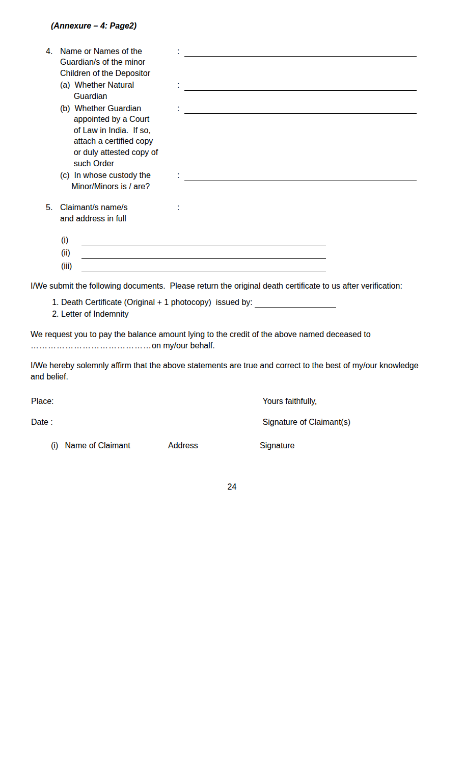(Annexure – 4: Page2)
| 4. | Name or Names of the Guardian/s of the minor Children of the Depositor | : | |
| | (a) Whether Natural Guardian | : | |
| | (b) Whether Guardian appointed by a Court of Law in India. If so, attach a certified copy or duly attested copy of such Order | : | |
| | (c) In whose custody the Minor/Minors is / are? | : | |
| 5. | Claimant/s name/s and address in full | : | |
(i)
(ii)
(iii)
I/We submit the following documents. Please return the original death certificate to us after verification:
Death Certificate (Original + 1 photocopy) issued by:
Letter of Indemnity
We request you to pay the balance amount lying to the credit of the above named deceased to ……………………………………on my/our behalf.
I/We hereby solemnly affirm that the above statements are true and correct to the best of my/our knowledge and belief.
| Place: | Yours faithfully, |
| Date : | Signature of Claimant(s) |
(i) Name of Claimant Address Signature
24